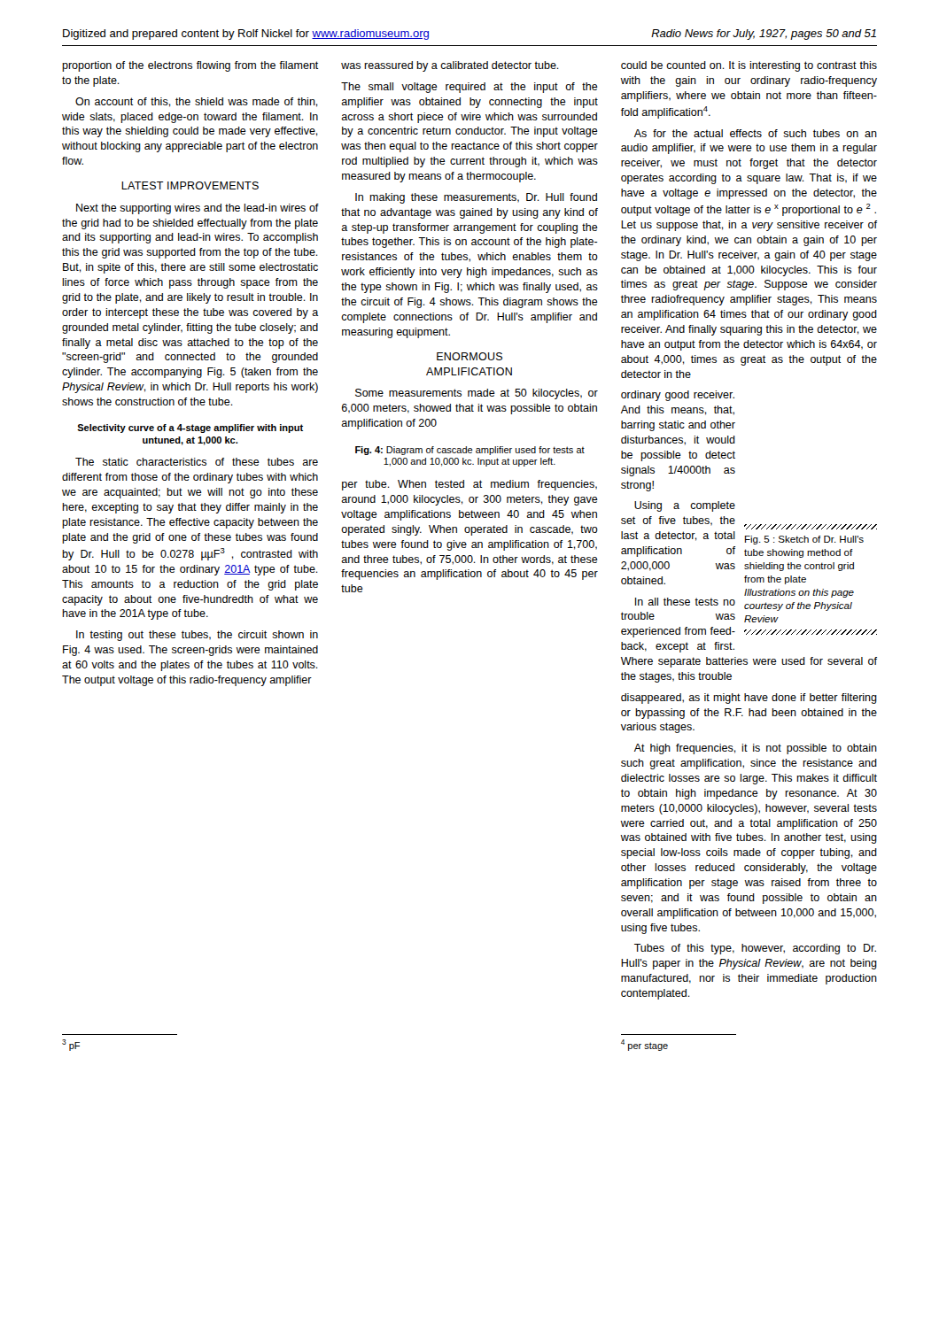Digitized and prepared content by Rolf Nickel for www.radiomuseum.org
Radio News for July, 1927, pages 50 and 51
proportion of the electrons flowing from the filament to the plate.
On account of this, the shield was made of thin, wide slats, placed edge-on toward the filament. In this way the shielding could be made very effective, without blocking any appreciable part of the electron flow.
Latest Improvements
Next the supporting wires and the lead-in wires of the grid had to be shielded effectually from the plate and its supporting and lead-in wires. To accomplish this the grid was supported from the top of the tube. But, in spite of this, there are still some electrostatic lines of force which pass through space from the grid to the plate, and are likely to result in trouble. In order to intercept these the tube was covered by a grounded metal cylinder, fitting the tube closely; and finally a metal disc was attached to the top of the "screen-grid" and connected to the grounded cylinder. The accompanying Fig. 5 (taken from the Physical Review, in which Dr. Hull reports his work) shows the construction of the tube.
Selectivity curve of a 4-stage amplifier with input untuned, at 1,000 kc.
The static characteristics of these tubes are different from those of the ordinary tubes with which we are acquainted; but we will not go into these here, excepting to say that they differ mainly in the plate resistance. The effective capacity between the plate and the grid of one of these tubes was found by Dr. Hull to be 0.0278 µµF3 , contrasted with about 10 to 15 for the ordinary 201A type of tube. This amounts to a reduction of the grid plate capacity to about one five-hundredth of what we have in the 201A type of tube.
In testing out these tubes, the circuit shown in Fig. 4 was used. The screen-grids were maintained at 60 volts and the plates of the tubes at 110 volts. The output voltage of this radio-frequency amplifier
was reassured by a calibrated detector tube.
The small voltage required at the input of the amplifier was obtained by connecting the input across a short piece of wire which was surrounded by a concentric return conductor. The input voltage was then equal to the reactance of this short copper rod multiplied by the current through it, which was measured by means of a thermocouple.
In making these measurements, Dr. Hull found that no advantage was gained by using any kind of a step-up transformer arrangement for coupling the tubes together. This is on account of the high plate-resistances of the tubes, which enables them to work efficiently into very high impedances, such as the type shown in Fig. I; which was finally used, as the circuit of Fig. 4 shows. This diagram shows the complete connections of Dr. Hull's amplifier and measuring equipment.
Enormous
Amplification
Some measurements made at 50 kilocycles, or 6,000 meters, showed that it was possible to obtain amplification of 200
Fig. 4: Diagram of cascade amplifier used for tests at 1,000 and 10,000 kc. Input at upper left.
per tube. When tested at medium frequencies, around 1,000 kilocycles, or 300 meters, they gave voltage amplifications between 40 and 45 when operated singly. When operated in cascade, two tubes were found to give an amplification of 1,700, and three tubes, of 75,000. In other words, at these frequencies an amplification of about 40 to 45 per tube
could be counted on. It is interesting to contrast this with the gain in our ordinary radio-frequency amplifiers, where we obtain not more than fifteen-fold amplification4.
As for the actual effects of such tubes on an audio amplifier, if we were to use them in a regular receiver, we must not forget that the detector operates according to a square law. That is, if we have a voltage e impressed on the detector, the output voltage of the latter is e x proportional to e 2 . Let us suppose that, in a very sensitive receiver of the ordinary kind, we can obtain a gain of 10 per stage. In Dr. Hull's receiver, a gain of 40 per stage can be obtained at 1,000 kilocycles. This is four times as great per stage. Suppose we consider three radiofrequency amplifier stages, This means an amplification 64 times that of our ordinary good receiver. And finally squaring this in the detector, we have an output from the detector which is 64x64, or about 4,000, times as great as the output of the detector in the
Fig. 5 : Sketch of Dr. Hull's tube showing method of shielding the control grid from the plate
Illustrations on this page courtesy of the Physical Review
ordinary good receiver. And this means, that, barring static and other disturbances, it would be possible to detect signals 1/4000th as strong!
Using a complete set of five tubes, the last a detector, a total amplification of 2,000,000 was obtained.
In all these tests no trouble was experienced from feed-back, except at first. Where separate batteries were used for several of the stages, this trouble
disappeared, as it might have done if better filtering or bypassing of the R.F. had been obtained in the various stages.
At high frequencies, it is not possible to obtain such great amplification, since the resistance and dielectric losses are so large. This makes it difficult to obtain high impedance by resonance. At 30 meters (10,0000 kilocycles), however, several tests were carried out, and a total amplification of 250 was obtained with five tubes. In another test, using special low-loss coils made of copper tubing, and other losses reduced considerably, the voltage amplification per stage was raised from three to seven; and it was found possible to obtain an overall amplification of between 10,000 and 15,000, using five tubes.
Tubes of this type, however, according to Dr. Hull's paper in the Physical Review, are not being manufactured, nor is their immediate production contemplated.
3 pF
4 per stage